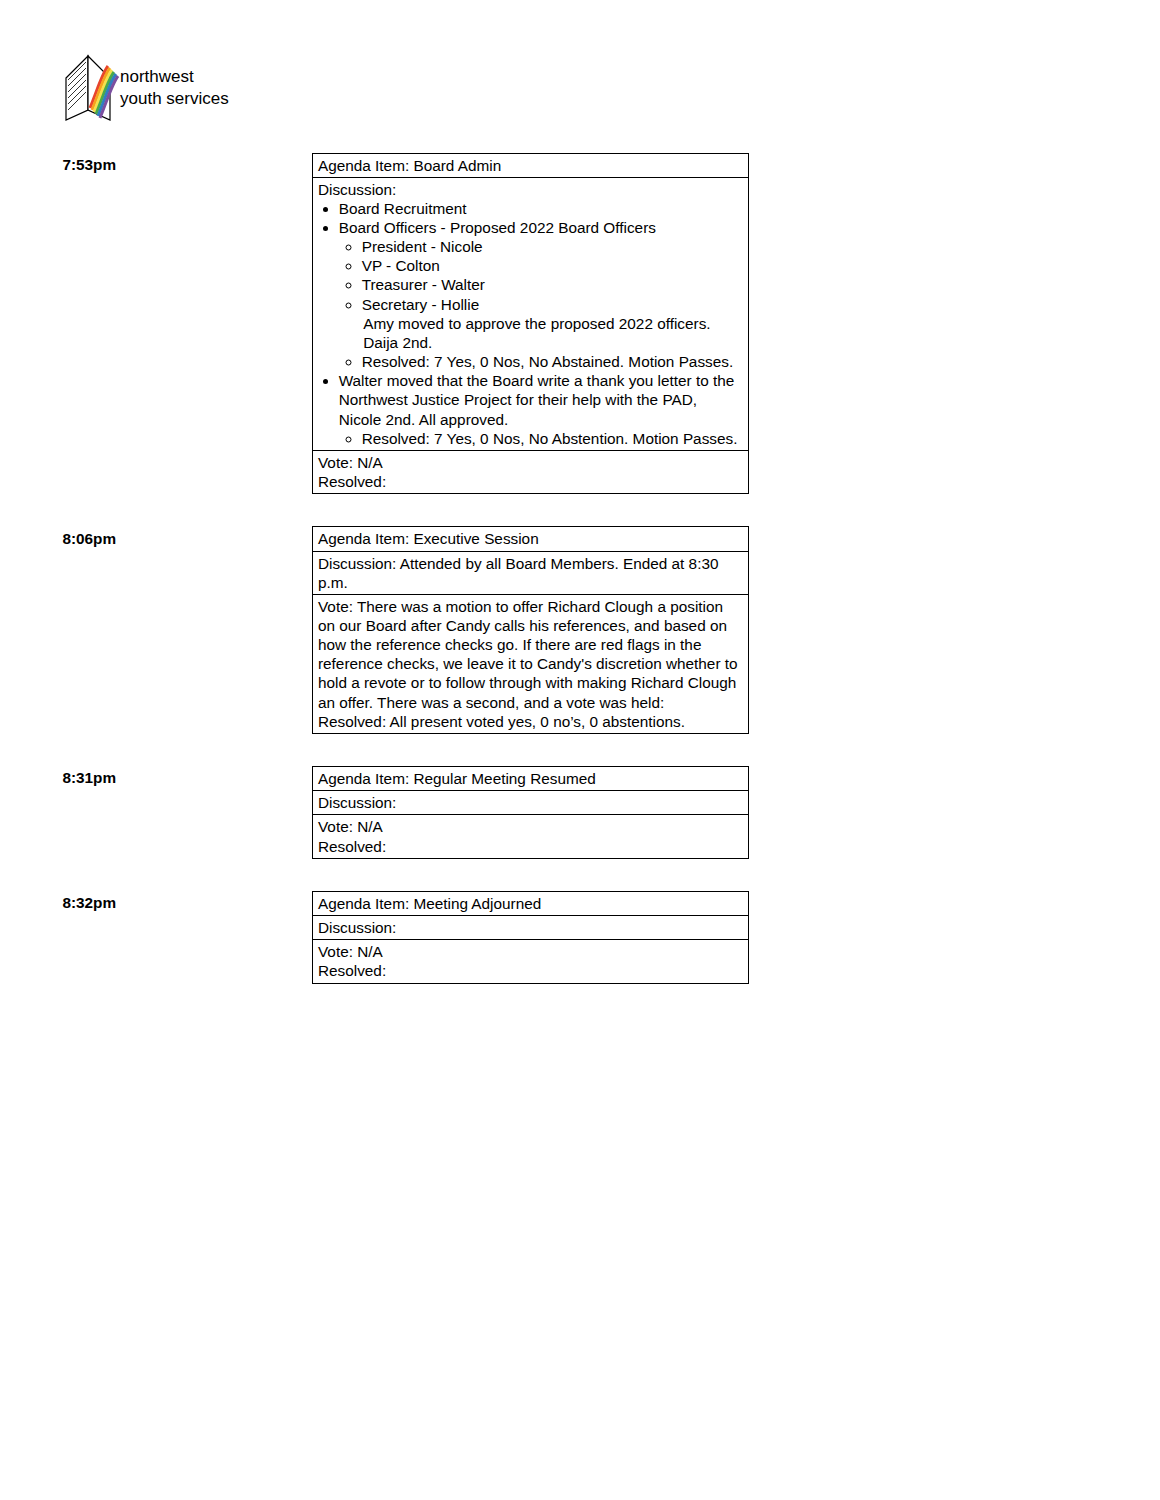northwest youth services
7:53pm
| Agenda Item: Board Admin |
| Discussion: Board Recruitment Board Officers - Proposed 2022 Board Officers President - Nicole VP - Colton Treasurer - Walter Secretary - Hollie Amy moved to approve the proposed 2022 officers. Daija 2nd. Resolved: 7 Yes, 0 Nos, No Abstained. Motion Passes. Walter moved that the Board write a thank you letter to the Northwest Justice Project for their help with the PAD, Nicole 2nd. All approved. Resolved: 7 Yes, 0 Nos, No Abstention. Motion Passes. |
| Vote: N/A Resolved: |
8:06pm
| Agenda Item: Executive Session |
| Discussion: Attended by all Board Members. Ended at 8:30 p.m. |
| Vote: There was a motion to offer Richard Clough a position on our Board after Candy calls his references, and based on how the reference checks go. If there are red flags in the reference checks, we leave it to Candy's discretion whether to hold a revote or to follow through with making Richard Clough an offer. There was a second, and a vote was held: Resolved: All present voted yes, 0 no’s, 0 abstentions. |
8:31pm
| Agenda Item: Regular Meeting Resumed |
| Discussion: |
| Vote: N/A Resolved: |
8:32pm
| Agenda Item: Meeting Adjourned |
| Discussion: |
| Vote: N/A Resolved: |